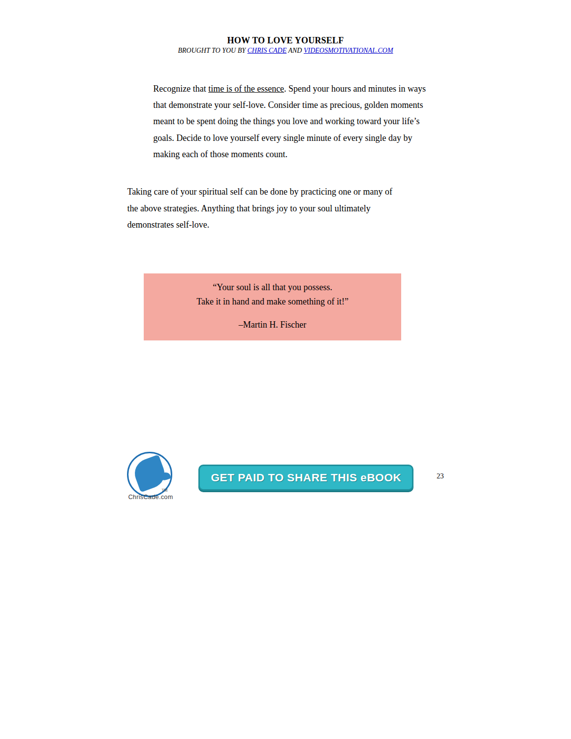HOW TO LOVE YOURSELF
BROUGHT TO YOU BY CHRIS CADE AND VIDEOSMOTIVATIONAL.COM
Recognize that time is of the essence. Spend your hours and minutes in ways that demonstrate your self-love. Consider time as precious, golden moments meant to be spent doing the things you love and working toward your life’s goals. Decide to love yourself every single minute of every single day by making each of those moments count.
Taking care of your spiritual self can be done by practicing one or many of the above strategies. Anything that brings joy to your soul ultimately demonstrates self-love.
“Your soul is all that you possess.
Take it in hand and make something of it!”
–Martin H. Fischer
TM
ChrisCade.com
GET PAID TO SHARE THIS eBOOK
23